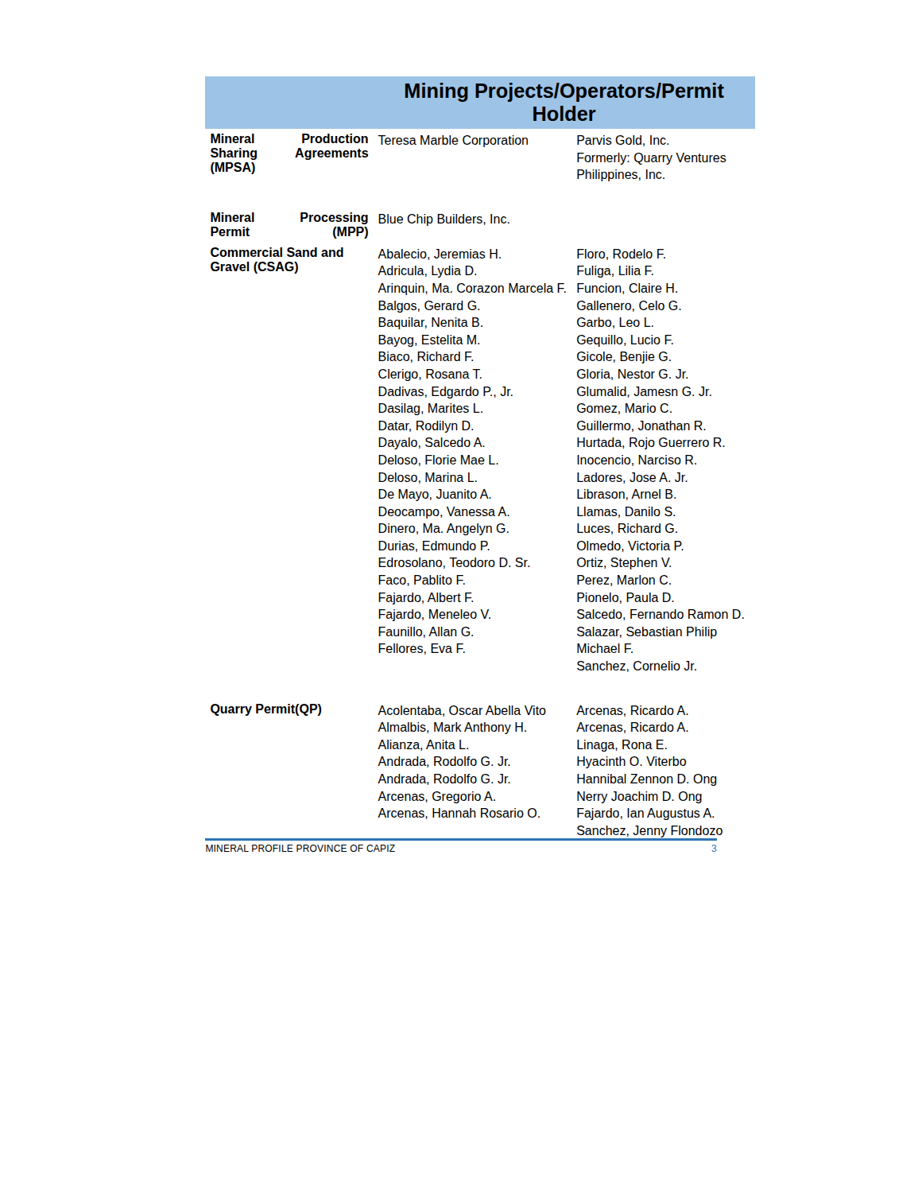| | Mining Projects/Operators/Permit Holder |
| Mineral Production Sharing Agreements (MPSA) | Teresa Marble Corporation | Parvis Gold, Inc. Formerly: Quarry Ventures Philippines, Inc. |
| Mineral Processing Permit (MPP) | Blue Chip Builders, Inc. | |
| Commercial Sand and Gravel (CSAG) | Abalecio, Jeremias H. Adricula, Lydia D. Arinquin, Ma. Corazon Marcela F. Balgos, Gerard G. Baquilar, Nenita B. Bayog, Estelita M. Biaco, Richard F. Clerigo, Rosana T. Dadivas, Edgardo P., Jr. Dasilag, Marites L. Datar, Rodilyn D. Dayalo, Salcedo A. Deloso, Florie Mae L. Deloso, Marina L. De Mayo, Juanito A. Deocampo, Vanessa A. Dinero, Ma. Angelyn G. Durias, Edmundo P. Edrosolano, Teodoro D. Sr. Faco, Pablito F. Fajardo, Albert F. Fajardo, Meneleo V. Faunillo, Allan G. Fellores, Eva F. | Floro, Rodelo F. Fuliga, Lilia F. Funcion, Claire H. Gallenero, Celo G. Garbo, Leo L. Gequillo, Lucio F. Gicole, Benjie G. Gloria, Nestor G. Jr. Glumalid, Jamesn G. Jr. Gomez, Mario C. Guillermo, Jonathan R. Hurtada, Rojo Guerrero R. Inocencio, Narciso R. Ladores, Jose A. Jr. Librason, Arnel B. Llamas, Danilo S. Luces, Richard G. Olmedo, Victoria P. Ortiz, Stephen V. Perez, Marlon C. Pionelo, Paula D. Salcedo, Fernando Ramon D. Salazar, Sebastian Philip Michael F. Sanchez, Cornelio Jr. |
| Quarry Permit(QP) | Acolentaba, Oscar Abella Vito Almalbis, Mark Anthony H. Alianza, Anita L. Andrada, Rodolfo G. Jr. Andrada, Rodolfo G. Jr. Arcenas, Gregorio A. Arcenas, Hannah Rosario O. | Arcenas, Ricardo A. Arcenas, Ricardo A. Linaga, Rona E. Hyacinth O. Viterbo Hannibal Zennon D. Ong Nerry Joachim D. Ong Fajardo, Ian Augustus A. Sanchez, Jenny Flondozo |
MINERAL PROFILE PROVINCE OF CAPIZ 3